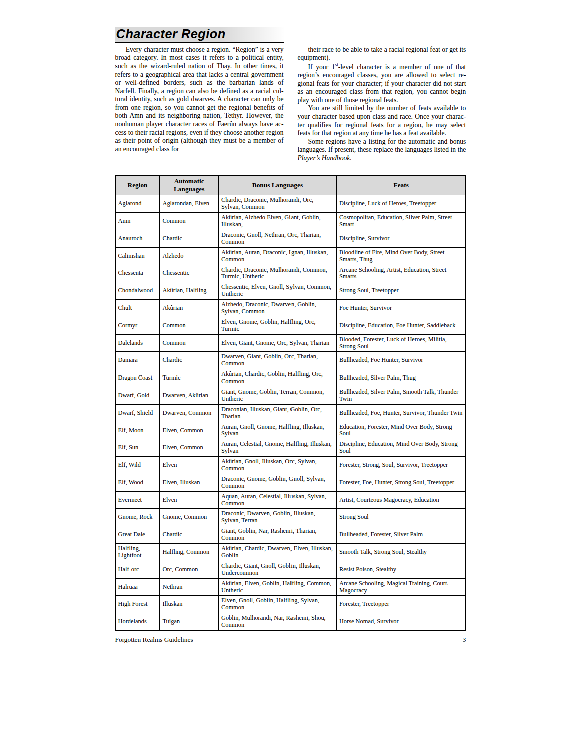Character Region
Every character must choose a region. “Region” is a very broad category. In most cases it refers to a political entity, such as the wizard-ruled nation of Thay. In other times, it refers to a geographical area that lacks a central government or well-defined borders, such as the barbarian lands of Narfell. Finally, a region can also be defined as a racial cultural identity, such as gold dwarves. A character can only be from one region, so you cannot get the regional benefits of both Amn and its neighboring nation, Tethyr. However, the nonhuman player character races of Faerûn always have access to their racial regions, even if they choose another region as their point of origin (although they must be a member of an encouraged class for
their race to be able to take a racial regional feat or get its equipment).
If your 1st-level character is a member of one of that region’s encouraged classes, you are allowed to select regional feats for your character; if your character did not start as an encouraged class from that region, you cannot begin play with one of those regional feats.
You are still limited by the number of feats available to your character based upon class and race. Once your character qualifies for regional feats for a region, he may select feats for that region at any time he has a feat available.
Some regions have a listing for the automatic and bonus languages. If present, these replace the languages listed in the Player’s Handbook.
| Region | Automatic Languages | Bonus Languages | Feats |
| --- | --- | --- | --- |
| Aglarond | Aglarondan, Elven | Chardic, Draconic, Mulhorandi, Orc, Sylvan, Common | Discipline, Luck of Heroes, Treetopper |
| Amn | Common | Akûrian, Alzhedo Elven, Giant, Goblin, Illuskan, | Cosmopolitan, Education, Silver Palm, Street Smart |
| Anauroch | Chardic | Draconic, Gnoll, Nethran, Orc, Tharian, Common | Discipline, Survivor |
| Calimshan | Alzhedo | Akûrian, Auran, Draconic, Ignan, Illuskan, Common | Bloodline of Fire, Mind Over Body, Street Smarts, Thug |
| Chessenta | Chessentic | Chardic, Draconic, Mulhorandi, Common, Turmic, Untheric | Arcane Schooling, Artist, Education, Street Smarts |
| Chondalwood | Akûrian, Halfling | Chessentic, Elven, Gnoll, Sylvan, Common, Untheric | Strong Soul, Treetopper |
| Chult | Akûrian | Alzhedo, Draconic, Dwarven, Goblin, Sylvan, Common | Foe Hunter, Survivor |
| Cormyr | Common | Elven, Gnome, Goblin, Halfling, Orc, Turmic | Discipline, Education, Foe Hunter, Saddleback |
| Dalelands | Common | Elven, Giant, Gnome, Orc, Sylvan, Tharian | Blooded, Forester, Luck of Heroes, Militia, Strong Soul |
| Damara | Chardic | Dwarven, Giant, Goblin, Orc, Tharian, Common | Bullheaded, Foe Hunter, Survivor |
| Dragon Coast | Turmic | Akûrian, Chardic, Goblin, Halfling, Orc, Common | Bullheaded, Silver Palm, Thug |
| Dwarf, Gold | Dwarven, Akûrian | Giant, Gnome, Goblin, Terran, Common, Untheric | Bullheaded, Silver Palm, Smooth Talk, Thunder Twin |
| Dwarf, Shield | Dwarven, Common | Draconian, Illuskan, Giant, Goblin, Orc, Tharian | Bullheaded, Foe, Hunter, Survivor, Thunder Twin |
| Elf, Moon | Elven, Common | Auran, Gnoll, Gnome, Halfling, Illuskan, Sylvan | Education, Forester, Mind Over Body, Strong Soul |
| Elf, Sun | Elven, Common | Auran, Celestial, Gnome, Halfling, Illuskan, Sylvan | Discipline, Education, Mind Over Body, Strong Soul |
| Elf, Wild | Elven | Akûrian, Gnoll, Illuskan, Orc, Sylvan, Common | Forester, Strong, Soul, Survivor, Treetopper |
| Elf, Wood | Elven, Illuskan | Draconic, Gnome, Goblin, Gnoll, Sylvan, Common | Forester, Foe, Hunter, Strong Soul, Treetopper |
| Evermeet | Elven | Aquan, Auran, Celestial, Illuskan, Sylvan, Common | Artist, Courteous Magocracy, Education |
| Gnome, Rock | Gnome, Common | Draconic, Dwarven, Goblin, Illuskan, Sylvan, Terran | Strong Soul |
| Great Dale | Chardic | Giant, Goblin, Nar, Rashemi, Tharian, Common | Bullheaded, Forester, Silver Palm |
| Halfling, Lightfoot | Halfling, Common | Akûrian, Chardic, Dwarven, Elven, Illuskan, Goblin | Smooth Talk, Strong Soul, Stealthy |
| Half-orc | Orc, Common | Chardic, Giant, Gnoll, Goblin, Illuskan, Undercommon | Resist Poison, Stealthy |
| Halruaa | Nethran | Akûrian, Elven, Goblin, Halfling, Common, Untheric | Arcane Schooling, Magical Training, Court. Magocracy |
| High Forest | Illuskan | Elven, Gnoll, Goblin, Halfling, Sylvan, Common | Forester, Treetopper |
| Hordelands | Tuigan | Goblin, Mulhorandi, Nar, Rashemi, Shou, Common | Horse Nomad, Survivor |
Forgotten Realms Guidelines
3